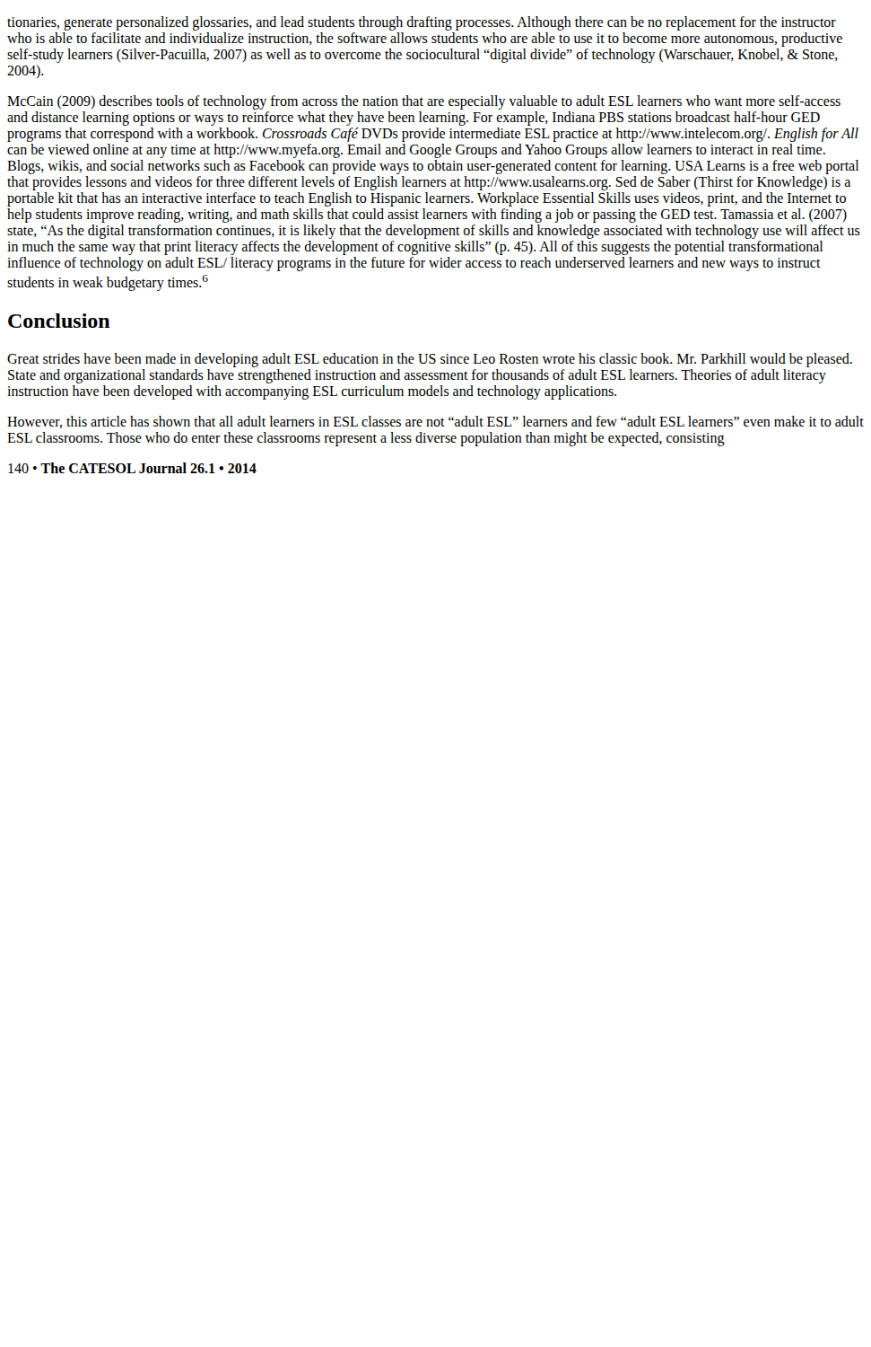tionaries, generate personalized glossaries, and lead students through drafting processes. Although there can be no replacement for the instructor who is able to facilitate and individualize instruction, the software allows students who are able to use it to become more autonomous, productive self-study learners (Silver-Pacuilla, 2007) as well as to overcome the sociocultural “digital divide” of technology (Warschauer, Knobel, & Stone, 2004).
McCain (2009) describes tools of technology from across the nation that are especially valuable to adult ESL learners who want more self-access and distance learning options or ways to reinforce what they have been learning. For example, Indiana PBS stations broadcast half-hour GED programs that correspond with a workbook. Crossroads Café DVDs provide intermediate ESL practice at http://www.intelecom.org/. English for All can be viewed online at any time at http://www.myefa.org. Email and Google Groups and Yahoo Groups allow learners to interact in real time. Blogs, wikis, and social networks such as Facebook can provide ways to obtain user-generated content for learning. USA Learns is a free web portal that provides lessons and videos for three different levels of English learners at http://www.usalearns.org. Sed de Saber (Thirst for Knowledge) is a portable kit that has an interactive interface to teach English to Hispanic learners. Workplace Essential Skills uses videos, print, and the Internet to help students improve reading, writing, and math skills that could assist learners with finding a job or passing the GED test. Tamassia et al. (2007) state, “As the digital transformation continues, it is likely that the development of skills and knowledge associated with technology use will affect us in much the same way that print literacy affects the development of cognitive skills” (p. 45). All of this suggests the potential transformational influence of technology on adult ESL/ literacy programs in the future for wider access to reach underserved learners and new ways to instruct students in weak budgetary times.6
Conclusion
Great strides have been made in developing adult ESL education in the US since Leo Rosten wrote his classic book. Mr. Parkhill would be pleased. State and organizational standards have strengthened instruction and assessment for thousands of adult ESL learners. Theories of adult literacy instruction have been developed with accompanying ESL curriculum models and technology applications.
However, this article has shown that all adult learners in ESL classes are not “adult ESL” learners and few “adult ESL learners” even make it to adult ESL classrooms. Those who do enter these classrooms represent a less diverse population than might be expected, consisting
140 • The CATESOL Journal 26.1 • 2014